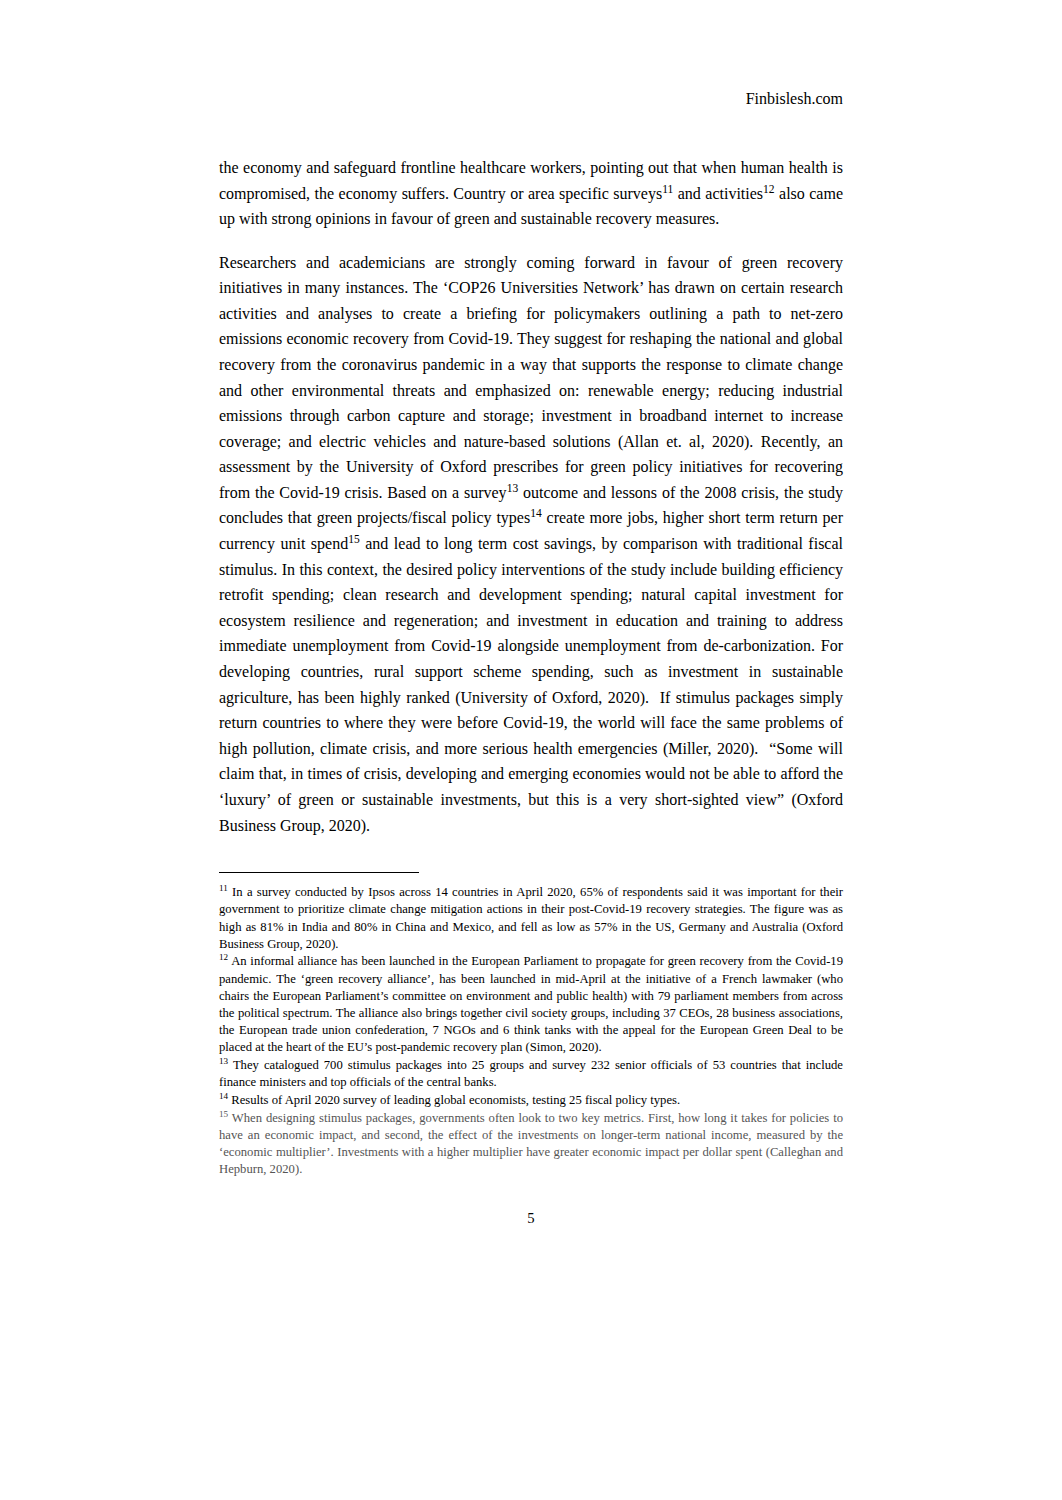Finbislesh.com
the economy and safeguard frontline healthcare workers, pointing out that when human health is compromised, the economy suffers. Country or area specific surveys11 and activities12 also came up with strong opinions in favour of green and sustainable recovery measures.
Researchers and academicians are strongly coming forward in favour of green recovery initiatives in many instances. The ‘COP26 Universities Network’ has drawn on certain research activities and analyses to create a briefing for policymakers outlining a path to net-zero emissions economic recovery from Covid-19. They suggest for reshaping the national and global recovery from the coronavirus pandemic in a way that supports the response to climate change and other environmental threats and emphasized on: renewable energy; reducing industrial emissions through carbon capture and storage; investment in broadband internet to increase coverage; and electric vehicles and nature-based solutions (Allan et. al, 2020). Recently, an assessment by the University of Oxford prescribes for green policy initiatives for recovering from the Covid-19 crisis. Based on a survey13 outcome and lessons of the 2008 crisis, the study concludes that green projects/fiscal policy types14 create more jobs, higher short term return per currency unit spend15 and lead to long term cost savings, by comparison with traditional fiscal stimulus. In this context, the desired policy interventions of the study include building efficiency retrofit spending; clean research and development spending; natural capital investment for ecosystem resilience and regeneration; and investment in education and training to address immediate unemployment from Covid-19 alongside unemployment from de-carbonization. For developing countries, rural support scheme spending, such as investment in sustainable agriculture, has been highly ranked (University of Oxford, 2020). If stimulus packages simply return countries to where they were before Covid-19, the world will face the same problems of high pollution, climate crisis, and more serious health emergencies (Miller, 2020). “Some will claim that, in times of crisis, developing and emerging economies would not be able to afford the ‘luxury’ of green or sustainable investments, but this is a very short-sighted view” (Oxford Business Group, 2020).
11 In a survey conducted by Ipsos across 14 countries in April 2020, 65% of respondents said it was important for their government to prioritize climate change mitigation actions in their post-Covid-19 recovery strategies. The figure was as high as 81% in India and 80% in China and Mexico, and fell as low as 57% in the US, Germany and Australia (Oxford Business Group, 2020).
12 An informal alliance has been launched in the European Parliament to propagate for green recovery from the Covid-19 pandemic. The ‘green recovery alliance’, has been launched in mid-April at the initiative of a French lawmaker (who chairs the European Parliament’s committee on environment and public health) with 79 parliament members from across the political spectrum. The alliance also brings together civil society groups, including 37 CEOs, 28 business associations, the European trade union confederation, 7 NGOs and 6 think tanks with the appeal for the European Green Deal to be placed at the heart of the EU’s post-pandemic recovery plan (Simon, 2020).
13 They catalogued 700 stimulus packages into 25 groups and survey 232 senior officials of 53 countries that include finance ministers and top officials of the central banks.
14 Results of April 2020 survey of leading global economists, testing 25 fiscal policy types.
15 When designing stimulus packages, governments often look to two key metrics. First, how long it takes for policies to have an economic impact, and second, the effect of the investments on longer-term national income, measured by the ‘economic multiplier’. Investments with a higher multiplier have greater economic impact per dollar spent (Calleghan and Hepburn, 2020).
5